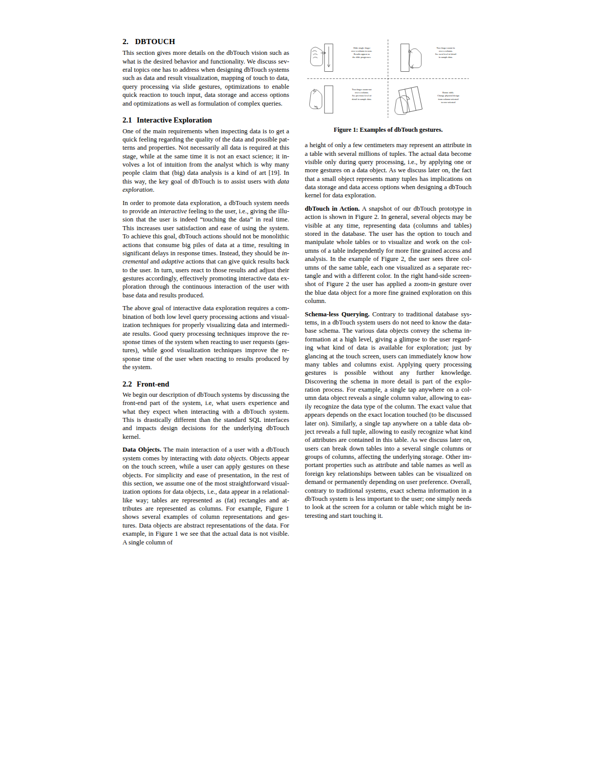2. DBTOUCH
This section gives more details on the dbTouch vision such as what is the desired behavior and functionality. We discuss several topics one has to address when designing dbTouch systems such as data and result visualization, mapping of touch to data, query processing via slide gestures, optimizations to enable quick reaction to touch input, data storage and access options and optimizations as well as formulation of complex queries.
2.1 Interactive Exploration
One of the main requirements when inspecting data is to get a quick feeling regarding the quality of the data and possible patterns and properties. Not necessarily all data is required at this stage, while at the same time it is not an exact science; it involves a lot of intuition from the analyst which is why many people claim that (big) data analysis is a kind of art [19]. In this way, the key goal of dbTouch is to assist users with data exploration.
In order to promote data exploration, a dbTouch system needs to provide an interactive feeling to the user, i.e., giving the illusion that the user is indeed “touching the data” in real time. This increases user satisfaction and ease of using the system. To achieve this goal, dbTouch actions should not be monolithic actions that consume big piles of data at a time, resulting in significant delays in response times. Instead, they should be incremental and adaptive actions that can give quick results back to the user. In turn, users react to those results and adjust their gestures accordingly, effectively promoting interactive data exploration through the continuous interaction of the user with base data and results produced.
The above goal of interactive data exploration requires a combination of both low level query processing actions and visualization techniques for properly visualizing data and intermediate results. Good query processing techniques improve the response times of the system when reacting to user requests (gestures), while good visualization techniques improve the response time of the user when reacting to results produced by the system.
2.2 Front-end
We begin our description of dbTouch systems by discussing the front-end part of the system, i.e, what users experience and what they expect when interacting with a dbTouch system. This is drastically different than the standard SQL interfaces and impacts design decisions for the underlying dbTouch kernel.
Data Objects. The main interaction of a user with a dbTouch system comes by interacting with data objects. Objects appear on the touch screen, while a user can apply gestures on these objects. For simplicity and ease of presentation, in the rest of this section, we assume one of the most straightforward visualization options for data objects, i.e., data appear in a relational-like way; tables are represented as (fat) rectangles and attributes are represented as columns. For example, Figure 1 shows several examples of column representations and gestures. Data objects are abstract representations of the data. For example, in Figure 1 we see that the actual data is not visible. A single column of
Slide single finger over a column to scan. Results appear as the slide progresses. Two finger zoom-in over a column. See next level of detail in sample data. Two finger zoom-out over a column. See previous level of detail in sample data. Rotate table. Change physical design from column-oriented to row-oriented
Figure 1: Examples of dbTouch gestures.
a height of only a few centimeters may represent an attribute in a table with several millions of tuples. The actual data become visible only during query processing, i.e., by applying one or more gestures on a data object. As we discuss later on, the fact that a small object represents many tuples has implications on data storage and data access options when designing a dbTouch kernel for data exploration.
dbTouch in Action. A snapshot of our dbTouch prototype in action is shown in Figure 2. In general, several objects may be visible at any time, representing data (columns and tables) stored in the database. The user has the option to touch and manipulate whole tables or to visualize and work on the columns of a table independently for more fine grained access and analysis. In the example of Figure 2, the user sees three columns of the same table, each one visualized as a separate rectangle and with a different color. In the right hand-side screen-shot of Figure 2 the user has applied a zoom-in gesture over the blue data object for a more fine grained exploration on this column.
Schema-less Querying. Contrary to traditional database systems, in a dbTouch system users do not need to know the database schema. The various data objects convey the schema information at a high level, giving a glimpse to the user regarding what kind of data is available for exploration; just by glancing at the touch screen, users can immediately know how many tables and columns exist. Applying query processing gestures is possible without any further knowledge. Discovering the schema in more detail is part of the exploration process. For example, a single tap anywhere on a column data object reveals a single column value, allowing to easily recognize the data type of the column. The exact value that appears depends on the exact location touched (to be discussed later on). Similarly, a single tap anywhere on a table data object reveals a full tuple, allowing to easily recognize what kind of attributes are contained in this table. As we discuss later on, users can break down tables into a several single columns or groups of columns, affecting the underlying storage. Other important properties such as attribute and table names as well as foreign key relationships between tables can be visualized on demand or permanently depending on user preference. Overall, contrary to traditional systems, exact schema information in a dbTouch system is less important to the user; one simply needs to look at the screen for a column or table which might be interesting and start touching it.